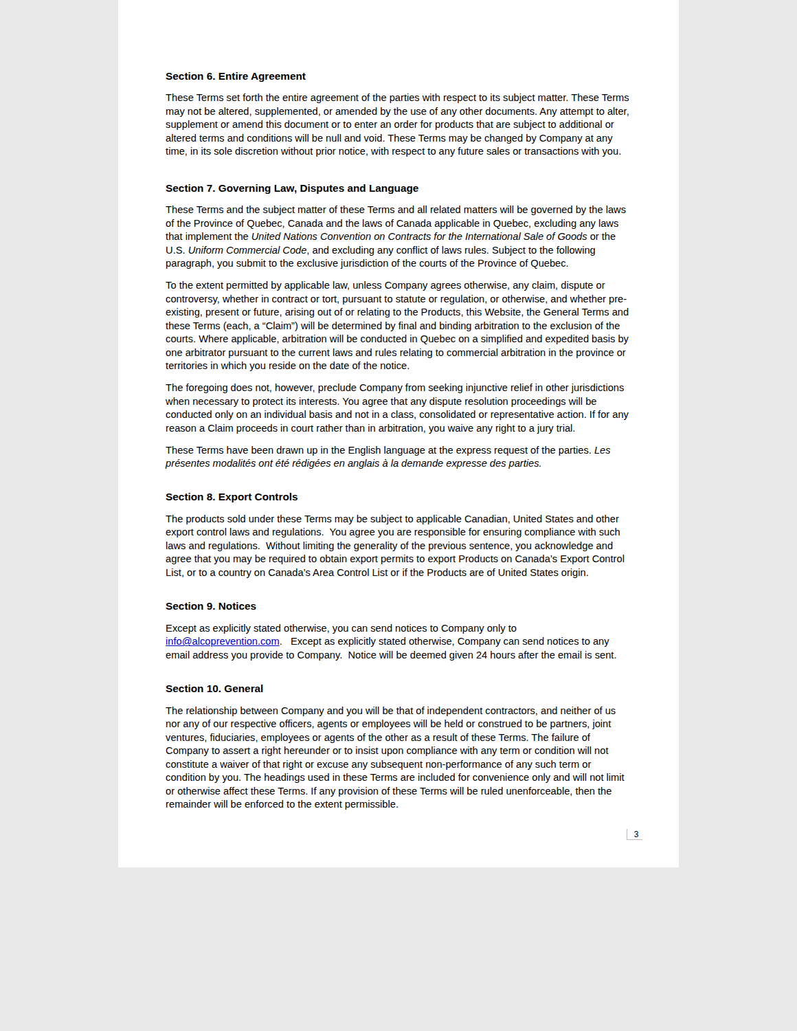Section 6. Entire Agreement
These Terms set forth the entire agreement of the parties with respect to its subject matter. These Terms may not be altered, supplemented, or amended by the use of any other documents. Any attempt to alter, supplement or amend this document or to enter an order for products that are subject to additional or altered terms and conditions will be null and void. These Terms may be changed by Company at any time, in its sole discretion without prior notice, with respect to any future sales or transactions with you.
Section 7. Governing Law, Disputes and Language
These Terms and the subject matter of these Terms and all related matters will be governed by the laws of the Province of Quebec, Canada and the laws of Canada applicable in Quebec, excluding any laws that implement the United Nations Convention on Contracts for the International Sale of Goods or the U.S. Uniform Commercial Code, and excluding any conflict of laws rules. Subject to the following paragraph, you submit to the exclusive jurisdiction of the courts of the Province of Quebec.
To the extent permitted by applicable law, unless Company agrees otherwise, any claim, dispute or controversy, whether in contract or tort, pursuant to statute or regulation, or otherwise, and whether pre-existing, present or future, arising out of or relating to the Products, this Website, the General Terms and these Terms (each, a “Claim”) will be determined by final and binding arbitration to the exclusion of the courts. Where applicable, arbitration will be conducted in Quebec on a simplified and expedited basis by one arbitrator pursuant to the current laws and rules relating to commercial arbitration in the province or territories in which you reside on the date of the notice.
The foregoing does not, however, preclude Company from seeking injunctive relief in other jurisdictions when necessary to protect its interests. You agree that any dispute resolution proceedings will be conducted only on an individual basis and not in a class, consolidated or representative action. If for any reason a Claim proceeds in court rather than in arbitration, you waive any right to a jury trial.
These Terms have been drawn up in the English language at the express request of the parties. Les présentes modalités ont été rédigées en anglais à la demande expresse des parties.
Section 8. Export Controls
The products sold under these Terms may be subject to applicable Canadian, United States and other export control laws and regulations. You agree you are responsible for ensuring compliance with such laws and regulations. Without limiting the generality of the previous sentence, you acknowledge and agree that you may be required to obtain export permits to export Products on Canada’s Export Control List, or to a country on Canada’s Area Control List or if the Products are of United States origin.
Section 9. Notices
Except as explicitly stated otherwise, you can send notices to Company only to info@alcoprevention.com. Except as explicitly stated otherwise, Company can send notices to any email address you provide to Company. Notice will be deemed given 24 hours after the email is sent.
Section 10. General
The relationship between Company and you will be that of independent contractors, and neither of us nor any of our respective officers, agents or employees will be held or construed to be partners, joint ventures, fiduciaries, employees or agents of the other as a result of these Terms. The failure of Company to assert a right hereunder or to insist upon compliance with any term or condition will not constitute a waiver of that right or excuse any subsequent non-performance of any such term or condition by you. The headings used in these Terms are included for convenience only and will not limit or otherwise affect these Terms. If any provision of these Terms will be ruled unenforceable, then the remainder will be enforced to the extent permissible.
3